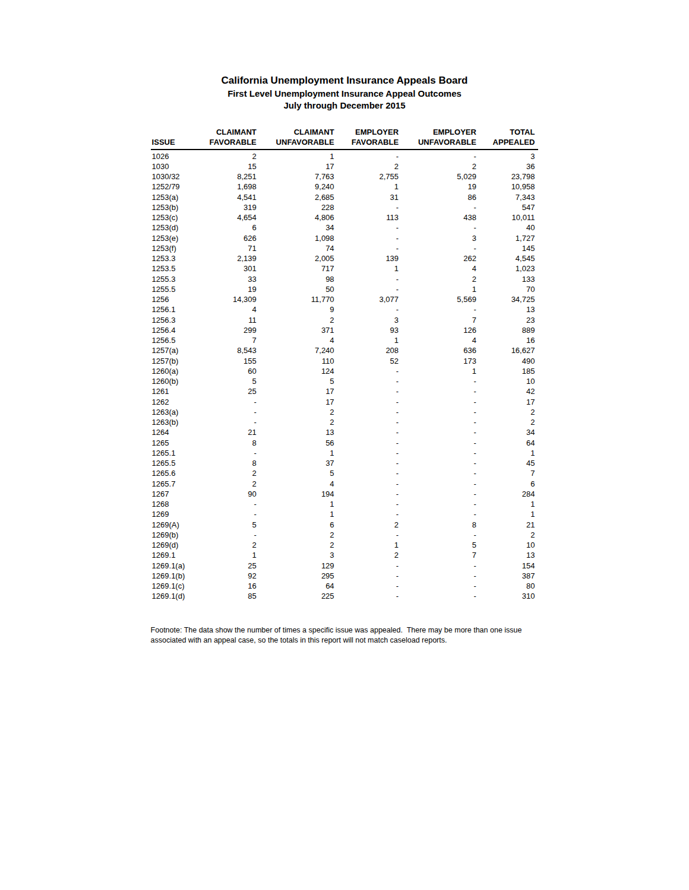California Unemployment Insurance Appeals Board
First Level Unemployment Insurance Appeal Outcomes
July through December 2015
| | CLAIMANT | CLAIMANT | EMPLOYER | EMPLOYER | TOTAL |
| --- | --- | --- | --- | --- | --- |
| ISSUE | FAVORABLE | UNFAVORABLE | FAVORABLE | UNFAVORABLE | APPEALED |
| 1026 | 2 | 1 | - | - | 3 |
| 1030 | 15 | 17 | 2 | 2 | 36 |
| 1030/32 | 8,251 | 7,763 | 2,755 | 5,029 | 23,798 |
| 1252/79 | 1,698 | 9,240 | 1 | 19 | 10,958 |
| 1253(a) | 4,541 | 2,685 | 31 | 86 | 7,343 |
| 1253(b) | 319 | 228 | - | - | 547 |
| 1253(c) | 4,654 | 4,806 | 113 | 438 | 10,011 |
| 1253(d) | 6 | 34 | - | - | 40 |
| 1253(e) | 626 | 1,098 | - | 3 | 1,727 |
| 1253(f) | 71 | 74 | - | - | 145 |
| 1253.3 | 2,139 | 2,005 | 139 | 262 | 4,545 |
| 1253.5 | 301 | 717 | 1 | 4 | 1,023 |
| 1255.3 | 33 | 98 | - | 2 | 133 |
| 1255.5 | 19 | 50 | - | 1 | 70 |
| 1256 | 14,309 | 11,770 | 3,077 | 5,569 | 34,725 |
| 1256.1 | 4 | 9 | - | - | 13 |
| 1256.3 | 11 | 2 | 3 | 7 | 23 |
| 1256.4 | 299 | 371 | 93 | 126 | 889 |
| 1256.5 | 7 | 4 | 1 | 4 | 16 |
| 1257(a) | 8,543 | 7,240 | 208 | 636 | 16,627 |
| 1257(b) | 155 | 110 | 52 | 173 | 490 |
| 1260(a) | 60 | 124 | - | 1 | 185 |
| 1260(b) | 5 | 5 | - | - | 10 |
| 1261 | 25 | 17 | - | - | 42 |
| 1262 | - | 17 | - | - | 17 |
| 1263(a) | - | 2 | - | - | 2 |
| 1263(b) | - | 2 | - | - | 2 |
| 1264 | 21 | 13 | - | - | 34 |
| 1265 | 8 | 56 | - | - | 64 |
| 1265.1 | - | 1 | - | - | 1 |
| 1265.5 | 8 | 37 | - | - | 45 |
| 1265.6 | 2 | 5 | - | - | 7 |
| 1265.7 | 2 | 4 | - | - | 6 |
| 1267 | 90 | 194 | - | - | 284 |
| 1268 | - | 1 | - | - | 1 |
| 1269 | - | 1 | - | - | 1 |
| 1269(A) | 5 | 6 | 2 | 8 | 21 |
| 1269(b) | - | 2 | - | - | 2 |
| 1269(d) | 2 | 2 | 1 | 5 | 10 |
| 1269.1 | 1 | 3 | 2 | 7 | 13 |
| 1269.1(a) | 25 | 129 | - | - | 154 |
| 1269.1(b) | 92 | 295 | - | - | 387 |
| 1269.1(c) | 16 | 64 | - | - | 80 |
| 1269.1(d) | 85 | 225 | - | - | 310 |
Footnote: The data show the number of times a specific issue was appealed. There may be more than one issue associated with an appeal case, so the totals in this report will not match caseload reports.